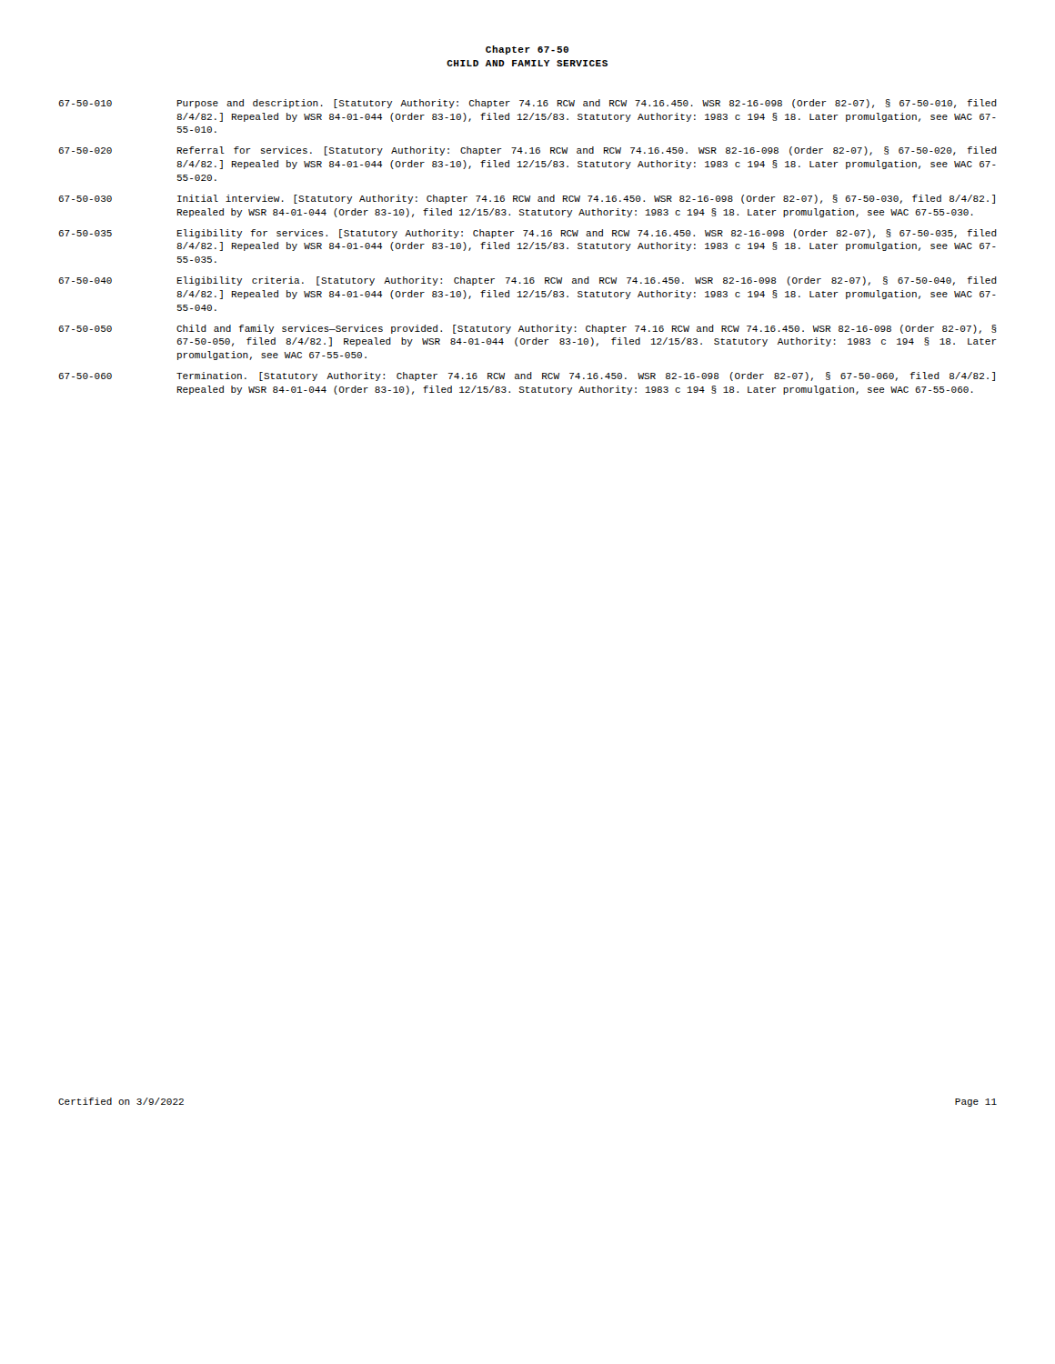Chapter 67-50
CHILD AND FAMILY SERVICES
| 67-50-010 | Purpose and description. [Statutory Authority: Chapter 74.16 RCW and RCW 74.16.450. WSR 82-16-098 (Order 82-07), § 67-50-010, filed 8/4/82.] Repealed by WSR 84-01-044 (Order 83-10), filed 12/15/83. Statutory Authority: 1983 c 194 § 18. Later promulgation, see WAC 67-55-010. |
| 67-50-020 | Referral for services. [Statutory Authority: Chapter 74.16 RCW and RCW 74.16.450. WSR 82-16-098 (Order 82-07), § 67-50-020, filed 8/4/82.] Repealed by WSR 84-01-044 (Order 83-10), filed 12/15/83. Statutory Authority: 1983 c 194 § 18. Later promulgation, see WAC 67-55-020. |
| 67-50-030 | Initial interview. [Statutory Authority: Chapter 74.16 RCW and RCW 74.16.450. WSR 82-16-098 (Order 82-07), § 67-50-030, filed 8/4/82.] Repealed by WSR 84-01-044 (Order 83-10), filed 12/15/83. Statutory Authority: 1983 c 194 § 18. Later promulgation, see WAC 67-55-030. |
| 67-50-035 | Eligibility for services. [Statutory Authority: Chapter 74.16 RCW and RCW 74.16.450. WSR 82-16-098 (Order 82-07), § 67-50-035, filed 8/4/82.] Repealed by WSR 84-01-044 (Order 83-10), filed 12/15/83. Statutory Authority: 1983 c 194 § 18. Later promulgation, see WAC 67-55-035. |
| 67-50-040 | Eligibility criteria. [Statutory Authority: Chapter 74.16 RCW and RCW 74.16.450. WSR 82-16-098 (Order 82-07), § 67-50-040, filed 8/4/82.] Repealed by WSR 84-01-044 (Order 83-10), filed 12/15/83. Statutory Authority: 1983 c 194 § 18. Later promulgation, see WAC 67-55-040. |
| 67-50-050 | Child and family services—Services provided. [Statutory Authority: Chapter 74.16 RCW and RCW 74.16.450. WSR 82-16-098 (Order 82-07), § 67-50-050, filed 8/4/82.] Repealed by WSR 84-01-044 (Order 83-10), filed 12/15/83. Statutory Authority: 1983 c 194 § 18. Later promulgation, see WAC 67-55-050. |
| 67-50-060 | Termination. [Statutory Authority: Chapter 74.16 RCW and RCW 74.16.450. WSR 82-16-098 (Order 82-07), § 67-50-060, filed 8/4/82.] Repealed by WSR 84-01-044 (Order 83-10), filed 12/15/83. Statutory Authority: 1983 c 194 § 18. Later promulgation, see WAC 67-55-060. |
Certified on 3/9/2022 Page 11